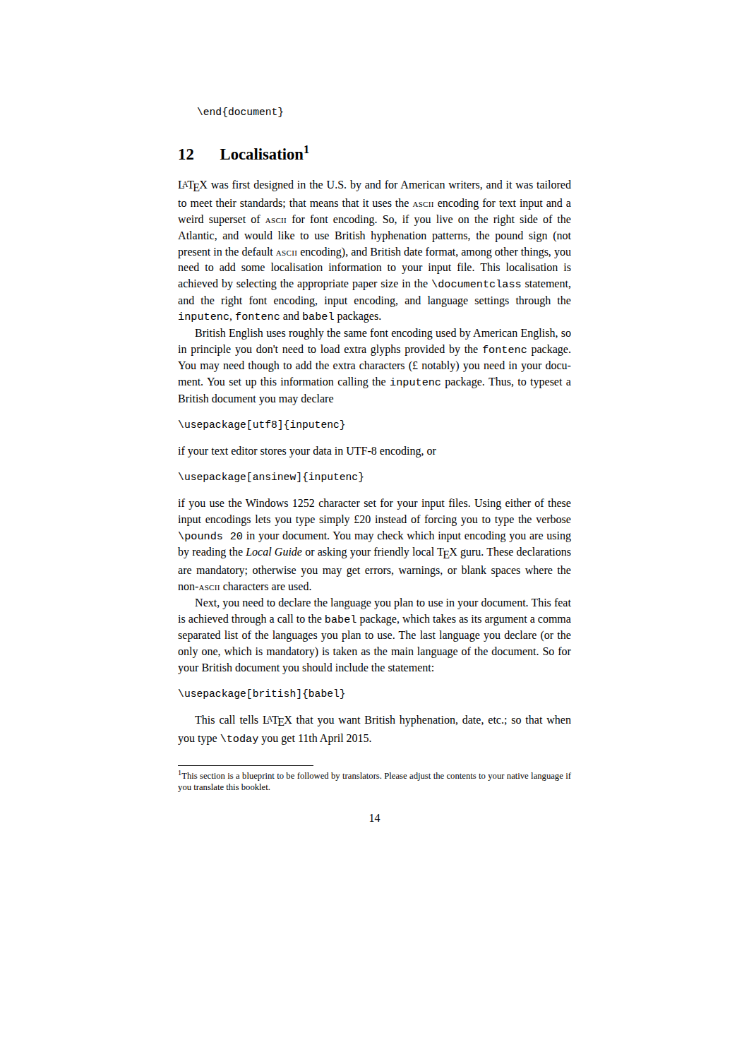\end{document}
12 Localisation1
La Te X was first designed in the U.S. by and for American writers, and it was tailored to meet their standards; that means that it uses the ascii encoding for text input and a weird superset of ascii for font encoding. So, if you live on the right side of the Atlantic, and would like to use British hyphenation patterns, the pound sign (not present in the default ascii encoding), and British date format, among other things, you need to add some localisation information to your input file. This localisation is achieved by selecting the appropriate paper size in the \documentclass statement, and the right font encoding, input encoding, and language settings through the inputenc, fontenc and babel packages.
British English uses roughly the same font encoding used by American English, so in principle you don't need to load extra glyphs provided by the fontenc package. You may need though to add the extra characters (£ notably) you need in your document. You set up this information calling the inputenc package. Thus, to typeset a British document you may declare
\usepackage[utf8]{inputenc}
if your text editor stores your data in UTF-8 encoding, or
\usepackage[ansinew]{inputenc}
if you use the Windows 1252 character set for your input files. Using either of these input encodings lets you type simply £20 instead of forcing you to type the verbose \pounds 20 in your document. You may check which input encoding you are using by reading the Local Guide or asking your friendly local Te X guru. These declarations are mandatory; otherwise you may get errors, warnings, or blank spaces where the non-ascii characters are used.
Next, you need to declare the language you plan to use in your document. This feat is achieved through a call to the babel package, which takes as its argument a comma separated list of the languages you plan to use. The last language you declare (or the only one, which is mandatory) is taken as the main language of the document. So for your British document you should include the statement:
\usepackage[british]{babel}
This call tells La Te X that you want British hyphenation, date, etc.; so that when you type \today you get 11th April 2015.
1This section is a blueprint to be followed by translators. Please adjust the contents to your native language if you translate this booklet.
14